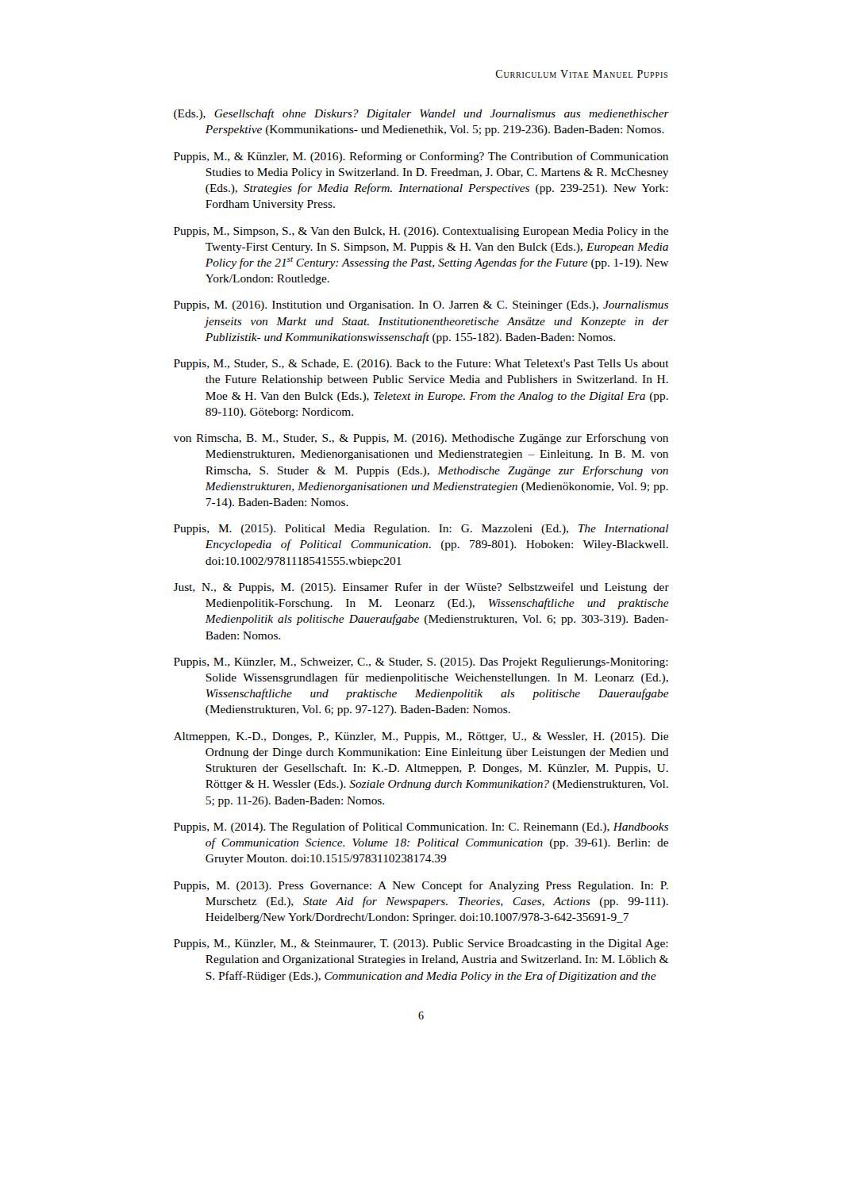Curriculum Vitae Manuel Puppis
(Eds.), Gesellschaft ohne Diskurs? Digitaler Wandel und Journalismus aus medienethischer Perspektive (Kommunikations- und Medienethik, Vol. 5; pp. 219-236). Baden-Baden: Nomos.
Puppis, M., & Künzler, M. (2016). Reforming or Conforming? The Contribution of Communication Studies to Media Policy in Switzerland. In D. Freedman, J. Obar, C. Martens & R. McChesney (Eds.), Strategies for Media Reform. International Perspectives (pp. 239-251). New York: Fordham University Press.
Puppis, M., Simpson, S., & Van den Bulck, H. (2016). Contextualising European Media Policy in the Twenty-First Century. In S. Simpson, M. Puppis & H. Van den Bulck (Eds.), European Media Policy for the 21st Century: Assessing the Past, Setting Agendas for the Future (pp. 1-19). New York/London: Routledge.
Puppis, M. (2016). Institution und Organisation. In O. Jarren & C. Steininger (Eds.), Journalismus jenseits von Markt und Staat. Institutionentheoretische Ansätze und Konzepte in der Publizistik- und Kommunikationswissenschaft (pp. 155-182). Baden-Baden: Nomos.
Puppis, M., Studer, S., & Schade, E. (2016). Back to the Future: What Teletext's Past Tells Us about the Future Relationship between Public Service Media and Publishers in Switzerland. In H. Moe & H. Van den Bulck (Eds.), Teletext in Europe. From the Analog to the Digital Era (pp. 89-110). Göteborg: Nordicom.
von Rimscha, B. M., Studer, S., & Puppis, M. (2016). Methodische Zugänge zur Erforschung von Medienstrukturen, Medienorganisationen und Medienstrategien – Einleitung. In B. M. von Rimscha, S. Studer & M. Puppis (Eds.), Methodische Zugänge zur Erforschung von Medienstrukturen, Medienorganisationen und Medienstrategien (Medienökonomie, Vol. 9; pp. 7-14). Baden-Baden: Nomos.
Puppis, M. (2015). Political Media Regulation. In: G. Mazzoleni (Ed.), The International Encyclopedia of Political Communication. (pp. 789-801). Hoboken: Wiley-Blackwell. doi:10.1002/9781118541555.wbiepc201
Just, N., & Puppis, M. (2015). Einsamer Rufer in der Wüste? Selbstzweifel und Leistung der Medienpolitik-Forschung. In M. Leonarz (Ed.), Wissenschaftliche und praktische Medienpolitik als politische Daueraufgabe (Medienstrukturen, Vol. 6; pp. 303-319). Baden-Baden: Nomos.
Puppis, M., Künzler, M., Schweizer, C., & Studer, S. (2015). Das Projekt Regulierungs-Monitoring: Solide Wissensgrundlagen für medienpolitische Weichenstellungen. In M. Leonarz (Ed.), Wissenschaftliche und praktische Medienpolitik als politische Daueraufgabe (Medienstrukturen, Vol. 6; pp. 97-127). Baden-Baden: Nomos.
Altmeppen, K.-D., Donges, P., Künzler, M., Puppis, M., Röttger, U., & Wessler, H. (2015). Die Ordnung der Dinge durch Kommunikation: Eine Einleitung über Leistungen der Medien und Strukturen der Gesellschaft. In: K.-D. Altmeppen, P. Donges, M. Künzler, M. Puppis, U. Röttger & H. Wessler (Eds.). Soziale Ordnung durch Kommunikation? (Medienstrukturen, Vol. 5; pp. 11-26). Baden-Baden: Nomos.
Puppis, M. (2014). The Regulation of Political Communication. In: C. Reinemann (Ed.), Handbooks of Communication Science. Volume 18: Political Communication (pp. 39-61). Berlin: de Gruyter Mouton. doi:10.1515/9783110238174.39
Puppis, M. (2013). Press Governance: A New Concept for Analyzing Press Regulation. In: P. Murschetz (Ed.), State Aid for Newspapers. Theories, Cases, Actions (pp. 99-111). Heidelberg/New York/Dordrecht/London: Springer. doi:10.1007/978-3-642-35691-9_7
Puppis, M., Künzler, M., & Steinmaurer, T. (2013). Public Service Broadcasting in the Digital Age: Regulation and Organizational Strategies in Ireland, Austria and Switzerland. In: M. Löblich & S. Pfaff-Rüdiger (Eds.), Communication and Media Policy in the Era of Digitization and the
6